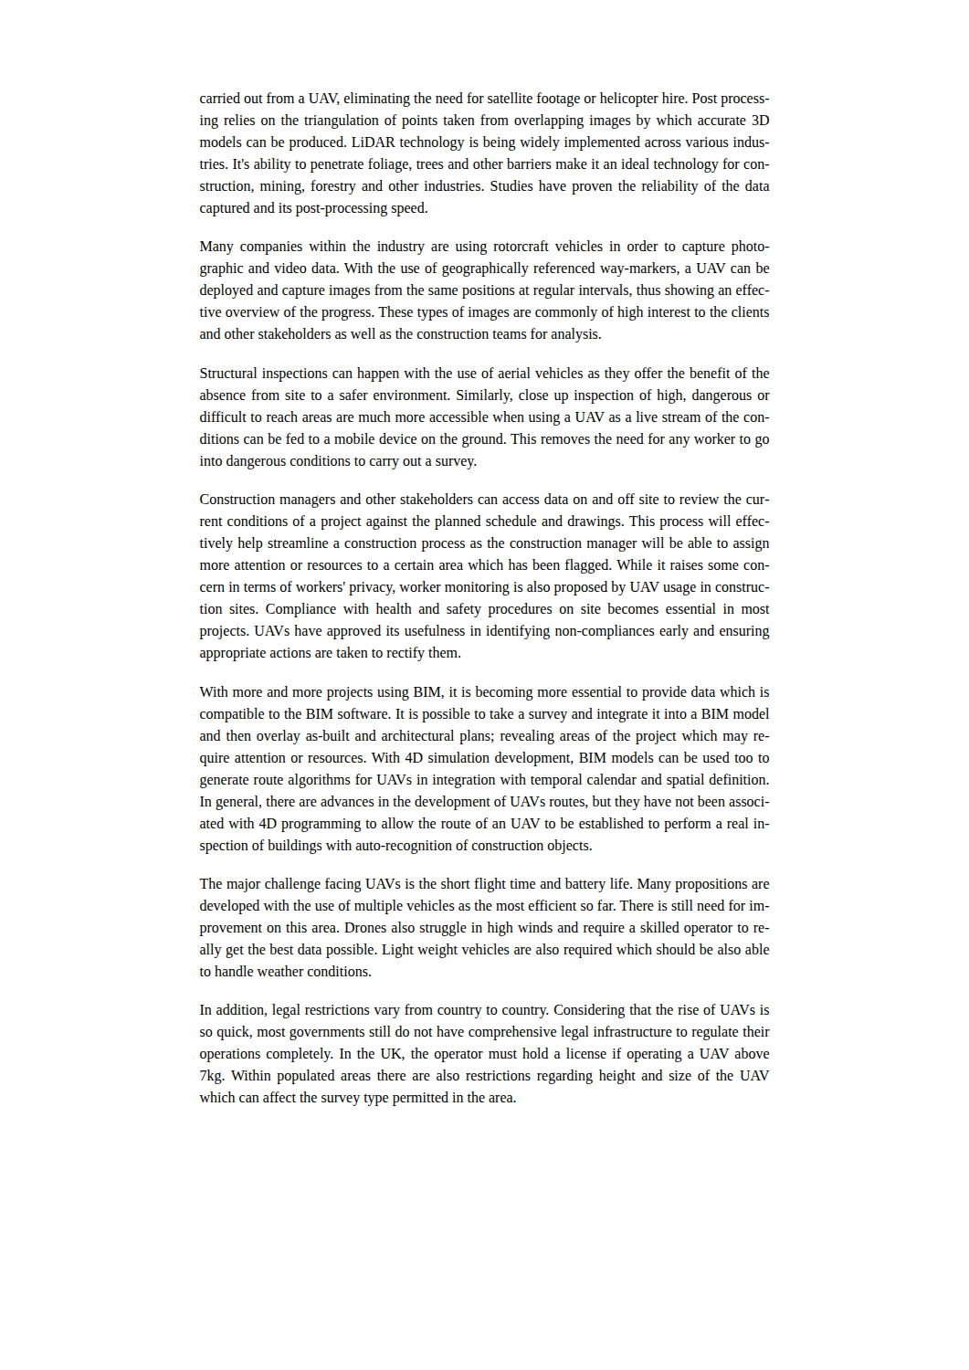carried out from a UAV, eliminating the need for satellite footage or helicopter hire. Post processing relies on the triangulation of points taken from overlapping images by which accurate 3D models can be produced. LiDAR technology is being widely implemented across various industries. It's ability to penetrate foliage, trees and other barriers make it an ideal technology for construction, mining, forestry and other industries. Studies have proven the reliability of the data captured and its post-processing speed.
Many companies within the industry are using rotorcraft vehicles in order to capture photographic and video data. With the use of geographically referenced way-markers, a UAV can be deployed and capture images from the same positions at regular intervals, thus showing an effective overview of the progress. These types of images are commonly of high interest to the clients and other stakeholders as well as the construction teams for analysis.
Structural inspections can happen with the use of aerial vehicles as they offer the benefit of the absence from site to a safer environment. Similarly, close up inspection of high, dangerous or difficult to reach areas are much more accessible when using a UAV as a live stream of the conditions can be fed to a mobile device on the ground. This removes the need for any worker to go into dangerous conditions to carry out a survey.
Construction managers and other stakeholders can access data on and off site to review the current conditions of a project against the planned schedule and drawings. This process will effectively help streamline a construction process as the construction manager will be able to assign more attention or resources to a certain area which has been flagged. While it raises some concern in terms of workers' privacy, worker monitoring is also proposed by UAV usage in construction sites. Compliance with health and safety procedures on site becomes essential in most projects. UAVs have approved its usefulness in identifying non-compliances early and ensuring appropriate actions are taken to rectify them.
With more and more projects using BIM, it is becoming more essential to provide data which is compatible to the BIM software. It is possible to take a survey and integrate it into a BIM model and then overlay as-built and architectural plans; revealing areas of the project which may require attention or resources. With 4D simulation development, BIM models can be used too to generate route algorithms for UAVs in integration with temporal calendar and spatial definition. In general, there are advances in the development of UAVs routes, but they have not been associated with 4D programming to allow the route of an UAV to be established to perform a real inspection of buildings with auto-recognition of construction objects.
The major challenge facing UAVs is the short flight time and battery life. Many propositions are developed with the use of multiple vehicles as the most efficient so far. There is still need for improvement on this area. Drones also struggle in high winds and require a skilled operator to really get the best data possible. Light weight vehicles are also required which should be also able to handle weather conditions.
In addition, legal restrictions vary from country to country. Considering that the rise of UAVs is so quick, most governments still do not have comprehensive legal infrastructure to regulate their operations completely. In the UK, the operator must hold a license if operating a UAV above 7kg. Within populated areas there are also restrictions regarding height and size of the UAV which can affect the survey type permitted in the area.